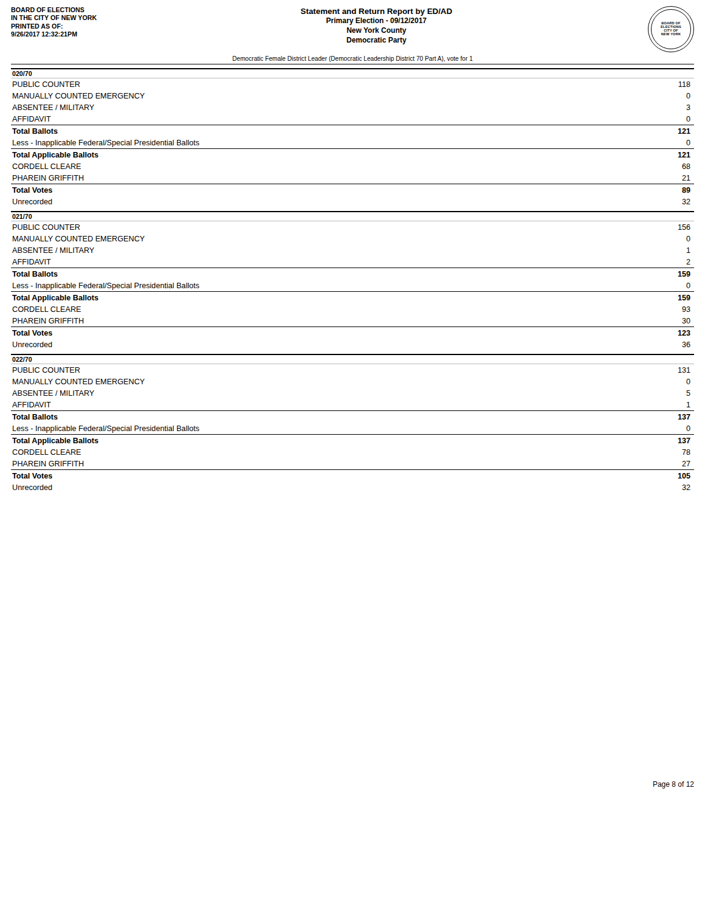BOARD OF ELECTIONS
IN THE CITY OF NEW YORK
PRINTED AS OF:
9/26/2017 12:32:21PM
Statement and Return Report by ED/AD
Primary Election - 09/12/2017
New York County
Democratic Party
BOARD OF
ELECTIONS
CITY OF
NEW YORK
Democratic Female District Leader (Democratic Leadership District 70 Part A), vote for 1
020/70
| PUBLIC COUNTER | 118 |
| MANUALLY COUNTED EMERGENCY | 0 |
| ABSENTEE / MILITARY | 3 |
| AFFIDAVIT | 0 |
| Total Ballots | 121 |
| Less - Inapplicable Federal/Special Presidential Ballots | 0 |
| Total Applicable Ballots | 121 |
| CORDELL CLEARE | 68 |
| PHAREIN GRIFFITH | 21 |
| Total Votes | 89 |
| Unrecorded | 32 |
021/70
| PUBLIC COUNTER | 156 |
| MANUALLY COUNTED EMERGENCY | 0 |
| ABSENTEE / MILITARY | 1 |
| AFFIDAVIT | 2 |
| Total Ballots | 159 |
| Less - Inapplicable Federal/Special Presidential Ballots | 0 |
| Total Applicable Ballots | 159 |
| CORDELL CLEARE | 93 |
| PHAREIN GRIFFITH | 30 |
| Total Votes | 123 |
| Unrecorded | 36 |
022/70
| PUBLIC COUNTER | 131 |
| MANUALLY COUNTED EMERGENCY | 0 |
| ABSENTEE / MILITARY | 5 |
| AFFIDAVIT | 1 |
| Total Ballots | 137 |
| Less - Inapplicable Federal/Special Presidential Ballots | 0 |
| Total Applicable Ballots | 137 |
| CORDELL CLEARE | 78 |
| PHAREIN GRIFFITH | 27 |
| Total Votes | 105 |
| Unrecorded | 32 |
Page 8 of 12